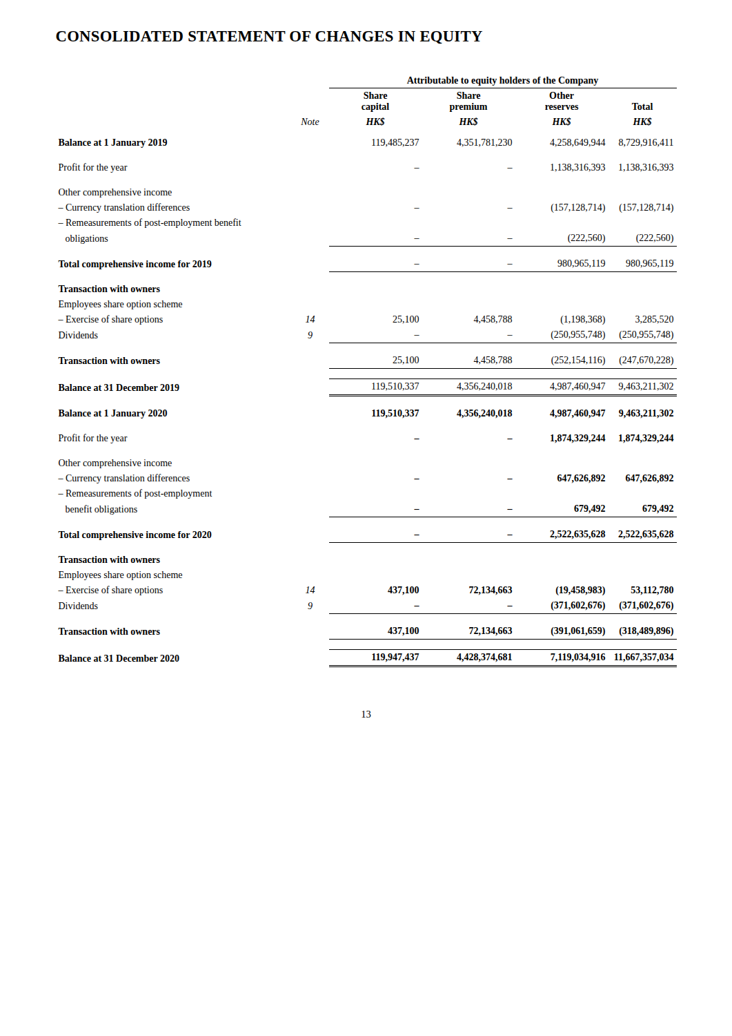CONSOLIDATED STATEMENT OF CHANGES IN EQUITY
| | | Attributable to equity holders of the Company |
| --- | --- | --- |
| | | Share capital | Share premium | Other reserves | Total |
| | Note | HK$ | HK$ | HK$ | HK$ |
| Balance at 1 January 2019 | | 119,485,237 | 4,351,781,230 | 4,258,649,944 | 8,729,916,411 |
| Profit for the year | | – | – | 1,138,316,393 | 1,138,316,393 |
| Other comprehensive income | | | | | |
| – Currency translation differences | | – | – | (157,128,714) | (157,128,714) |
| – Remeasurements of post-employment benefit | | | | | |
| obligations | | – | – | (222,560) | (222,560) |
| Total comprehensive income for 2019 | | – | – | 980,965,119 | 980,965,119 |
| Transaction with owners | | | | | |
| Employees share option scheme | | | | | |
| – Exercise of share options | 14 | 25,100 | 4,458,788 | (1,198,368) | 3,285,520 |
| Dividends | 9 | – | – | (250,955,748) | (250,955,748) |
| Transaction with owners | | 25,100 | 4,458,788 | (252,154,116) | (247,670,228) |
| Balance at 31 December 2019 | | 119,510,337 | 4,356,240,018 | 4,987,460,947 | 9,463,211,302 |
| Balance at 1 January 2020 | | 119,510,337 | 4,356,240,018 | 4,987,460,947 | 9,463,211,302 |
| Profit for the year | | – | – | 1,874,329,244 | 1,874,329,244 |
| Other comprehensive income | | | | | |
| – Currency translation differences | | – | – | 647,626,892 | 647,626,892 |
| – Remeasurements of post-employment | | | | | |
| benefit obligations | | – | – | 679,492 | 679,492 |
| Total comprehensive income for 2020 | | – | – | 2,522,635,628 | 2,522,635,628 |
| Transaction with owners | | | | | |
| Employees share option scheme | | | | | |
| – Exercise of share options | 14 | 437,100 | 72,134,663 | (19,458,983) | 53,112,780 |
| Dividends | 9 | – | – | (371,602,676) | (371,602,676) |
| Transaction with owners | | 437,100 | 72,134,663 | (391,061,659) | (318,489,896) |
| Balance at 31 December 2020 | | 119,947,437 | 4,428,374,681 | 7,119,034,916 | 11,667,357,034 |
13